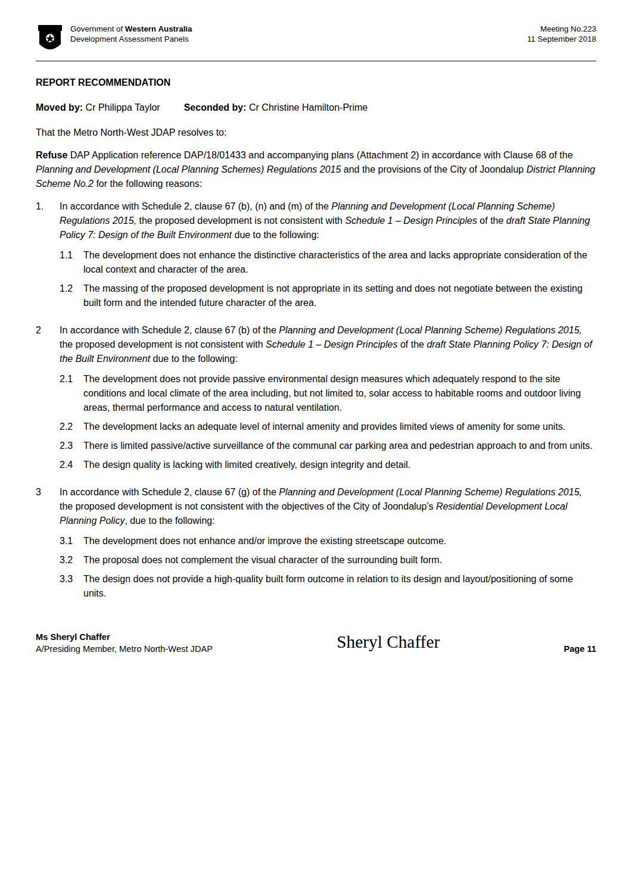Government of Western Australia
Development Assessment Panels
Meeting No.223
11 September 2018
REPORT RECOMMENDATION
Moved by: Cr Philippa Taylor Seconded by: Cr Christine Hamilton-Prime
That the Metro North-West JDAP resolves to:
Refuse DAP Application reference DAP/18/01433 and accompanying plans (Attachment 2) in accordance with Clause 68 of the Planning and Development (Local Planning Schemes) Regulations 2015 and the provisions of the City of Joondalup District Planning Scheme No.2 for the following reasons:
1.
In accordance with Schedule 2, clause 67 (b), (n) and (m) of the Planning and Development (Local Planning Scheme) Regulations 2015, the proposed development is not consistent with Schedule 1 – Design Principles of the draft State Planning Policy 7: Design of the Built Environment due to the following:
1.1 The development does not enhance the distinctive characteristics of the area and lacks appropriate consideration of the local context and character of the area.
1.2 The massing of the proposed development is not appropriate in its setting and does not negotiate between the existing built form and the intended future character of the area.
2
In accordance with Schedule 2, clause 67 (b) of the Planning and Development (Local Planning Scheme) Regulations 2015, the proposed development is not consistent with Schedule 1 – Design Principles of the draft State Planning Policy 7: Design of the Built Environment due to the following:
2.1 The development does not provide passive environmental design measures which adequately respond to the site conditions and local climate of the area including, but not limited to, solar access to habitable rooms and outdoor living areas, thermal performance and access to natural ventilation.
2.2 The development lacks an adequate level of internal amenity and provides limited views of amenity for some units.
2.3 There is limited passive/active surveillance of the communal car parking area and pedestrian approach to and from units.
2.4 The design quality is lacking with limited creatively, design integrity and detail.
3
In accordance with Schedule 2, clause 67 (g) of the Planning and Development (Local Planning Scheme) Regulations 2015, the proposed development is not consistent with the objectives of the City of Joondalup's Residential Development Local Planning Policy, due to the following:
3.1 The development does not enhance and/or improve the existing streetscape outcome.
3.2 The proposal does not complement the visual character of the surrounding built form.
3.3 The design does not provide a high-quality built form outcome in relation to its design and layout/positioning of some units.
Ms Sheryl Chaffer
A/Presiding Member, Metro North-West JDAP
Sheryl Chaffer
Page 11